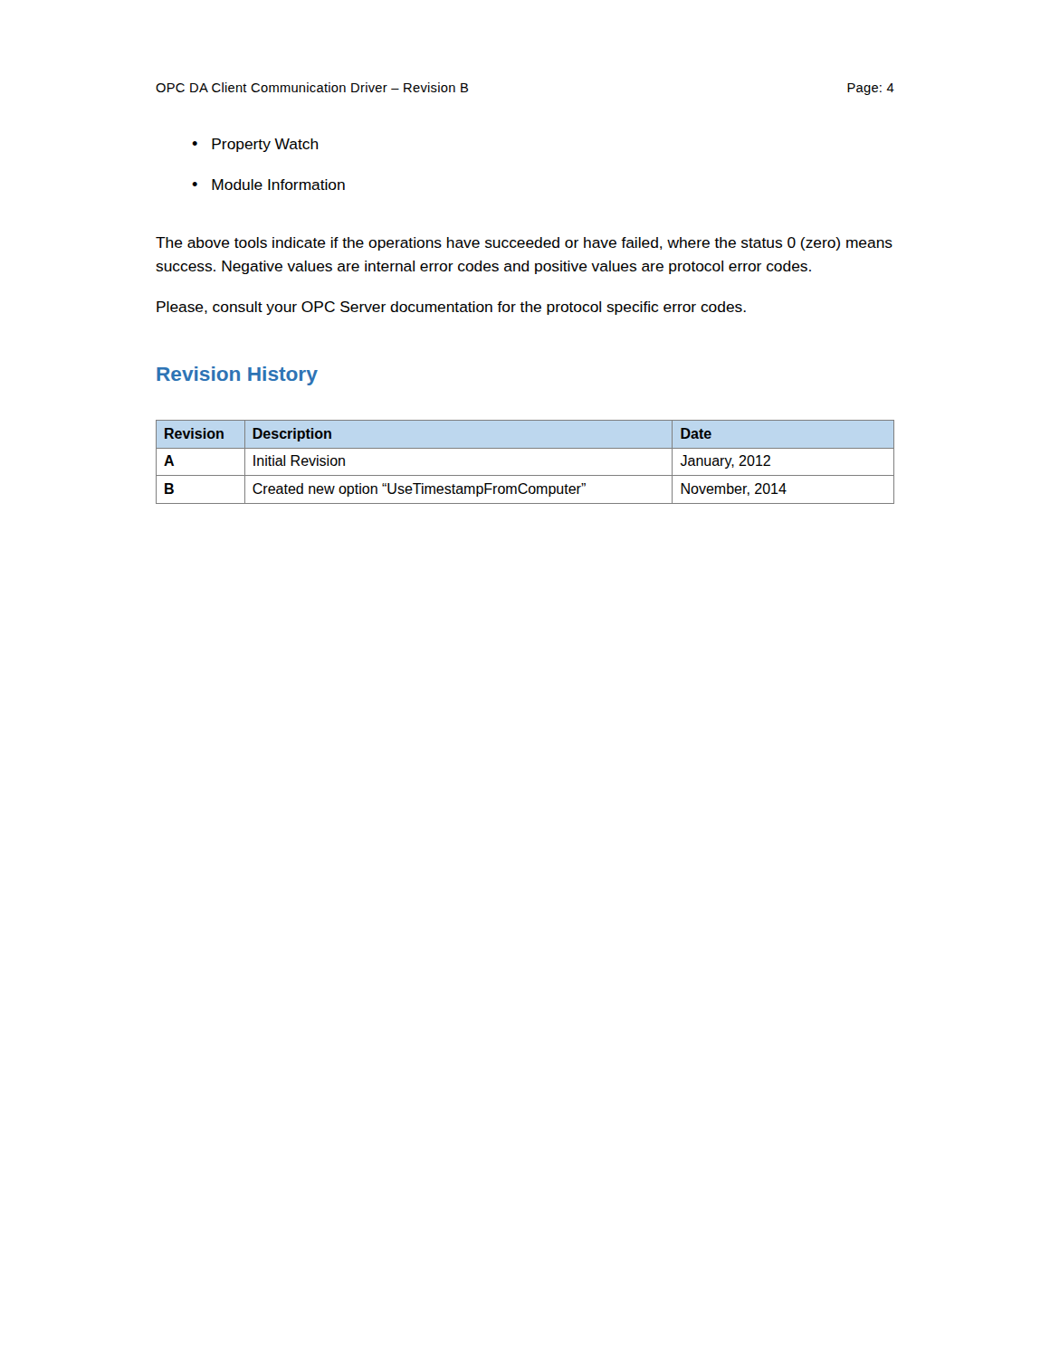OPC DA Client Communication Driver – Revision B Page: 4
Property Watch
Module Information
The above tools indicate if the operations have succeeded or have failed, where the status 0 (zero) means success. Negative values are internal error codes and positive values are protocol error codes.
Please, consult your OPC Server documentation for the protocol specific error codes.
Revision History
| Revision | Description | Date |
| --- | --- | --- |
| A | Initial Revision | January, 2012 |
| B | Created new option “UseTimestampFromComputer” | November, 2014 |